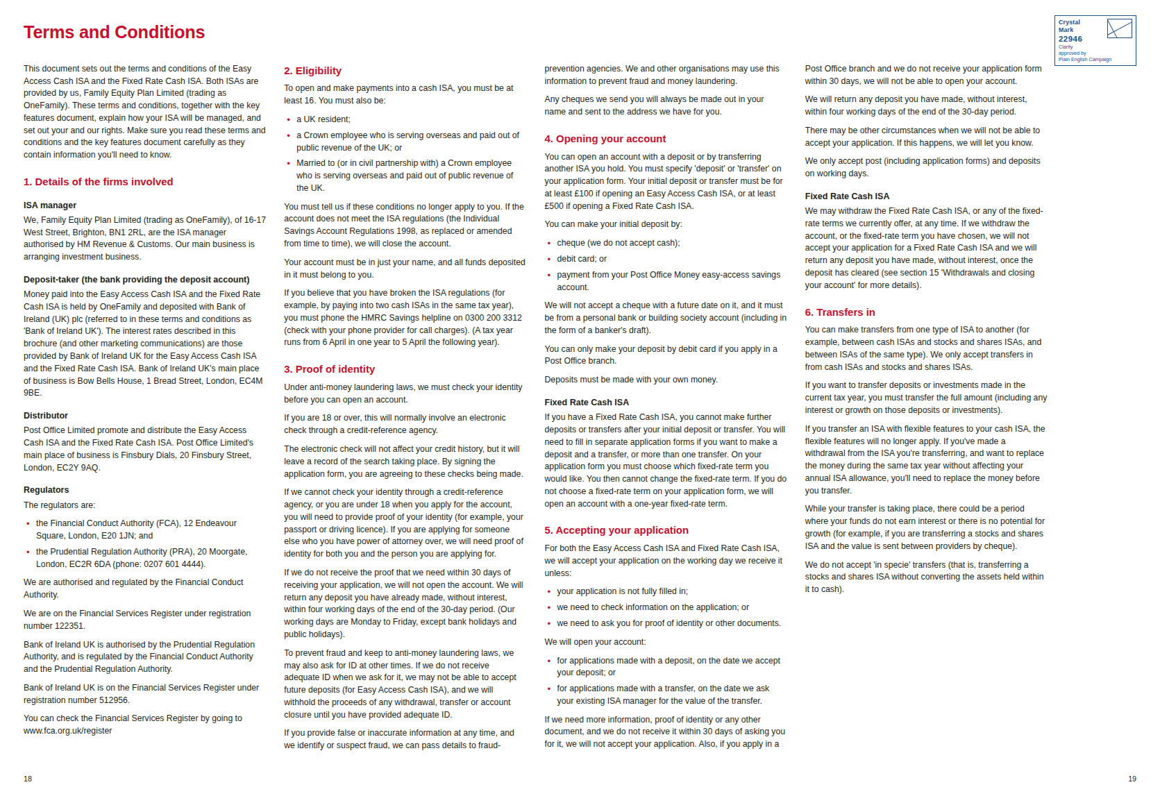Crystal
Mark
22946
Clarity
approved by
Plain English Campaign
Terms and Conditions
This document sets out the terms and conditions of the Easy Access Cash ISA and the Fixed Rate Cash ISA. Both ISAs are provided by us, Family Equity Plan Limited (trading as OneFamily). These terms and conditions, together with the key features document, explain how your ISA will be managed, and set out your and our rights. Make sure you read these terms and conditions and the key features document carefully as they contain information you'll need to know.
1. Details of the firms involved
ISA manager
We, Family Equity Plan Limited (trading as OneFamily), of 16-17 West Street, Brighton, BN1 2RL, are the ISA manager authorised by HM Revenue & Customs. Our main business is arranging investment business.
Deposit-taker (the bank providing the deposit account)
Money paid into the Easy Access Cash ISA and the Fixed Rate Cash ISA is held by OneFamily and deposited with Bank of Ireland (UK) plc (referred to in these terms and conditions as 'Bank of Ireland UK'). The interest rates described in this brochure (and other marketing communications) are those provided by Bank of Ireland UK for the Easy Access Cash ISA and the Fixed Rate Cash ISA. Bank of Ireland UK's main place of business is Bow Bells House, 1 Bread Street, London, EC4M 9BE.
Distributor
Post Office Limited promote and distribute the Easy Access Cash ISA and the Fixed Rate Cash ISA. Post Office Limited's main place of business is Finsbury Dials, 20 Finsbury Street, London, EC2Y 9AQ.
Regulators
The regulators are:
the Financial Conduct Authority (FCA), 12 Endeavour Square, London, E20 1JN; and
the Prudential Regulation Authority (PRA), 20 Moorgate, London, EC2R 6DA (phone: 0207 601 4444).
We are authorised and regulated by the Financial Conduct Authority.
We are on the Financial Services Register under registration number 122351.
Bank of Ireland UK is authorised by the Prudential Regulation Authority, and is regulated by the Financial Conduct Authority and the Prudential Regulation Authority.
Bank of Ireland UK is on the Financial Services Register under registration number 512956.
You can check the Financial Services Register by going to www.fca.org.uk/register
2. Eligibility
To open and make payments into a cash ISA, you must be at least 16. You must also be:
a UK resident;
a Crown employee who is serving overseas and paid out of public revenue of the UK; or
Married to (or in civil partnership with) a Crown employee who is serving overseas and paid out of public revenue of the UK.
You must tell us if these conditions no longer apply to you. If the account does not meet the ISA regulations (the Individual Savings Account Regulations 1998, as replaced or amended from time to time), we will close the account.
Your account must be in just your name, and all funds deposited in it must belong to you.
If you believe that you have broken the ISA regulations (for example, by paying into two cash ISAs in the same tax year), you must phone the HMRC Savings helpline on 0300 200 3312 (check with your phone provider for call charges). (A tax year runs from 6 April in one year to 5 April the following year).
3. Proof of identity
Under anti-money laundering laws, we must check your identity before you can open an account.
If you are 18 or over, this will normally involve an electronic check through a credit-reference agency.
The electronic check will not affect your credit history, but it will leave a record of the search taking place. By signing the application form, you are agreeing to these checks being made.
If we cannot check your identity through a credit-reference agency, or you are under 18 when you apply for the account, you will need to provide proof of your identity (for example, your passport or driving licence). If you are applying for someone else who you have power of attorney over, we will need proof of identity for both you and the person you are applying for.
If we do not receive the proof that we need within 30 days of receiving your application, we will not open the account. We will return any deposit you have already made, without interest, within four working days of the end of the 30-day period. (Our working days are Monday to Friday, except bank holidays and public holidays).
To prevent fraud and keep to anti-money laundering laws, we may also ask for ID at other times. If we do not receive adequate ID when we ask for it, we may not be able to accept future deposits (for Easy Access Cash ISA), and we will withhold the proceeds of any withdrawal, transfer or account closure until you have provided adequate ID.
If you provide false or inaccurate information at any time, and we identify or suspect fraud, we can pass details to fraud-prevention agencies. We and other organisations may use this information to prevent fraud and money laundering.
Any cheques we send you will always be made out in your name and sent to the address we have for you.
4. Opening your account
You can open an account with a deposit or by transferring another ISA you hold. You must specify 'deposit' or 'transfer' on your application form. Your initial deposit or transfer must be for at least £100 if opening an Easy Access Cash ISA, or at least £500 if opening a Fixed Rate Cash ISA.
You can make your initial deposit by:
cheque (we do not accept cash);
debit card; or
payment from your Post Office Money easy-access savings account.
We will not accept a cheque with a future date on it, and it must be from a personal bank or building society account (including in the form of a banker's draft).
You can only make your deposit by debit card if you apply in a Post Office branch.
Deposits must be made with your own money.
Fixed Rate Cash ISA
If you have a Fixed Rate Cash ISA, you cannot make further deposits or transfers after your initial deposit or transfer. You will need to fill in separate application forms if you want to make a deposit and a transfer, or more than one transfer. On your application form you must choose which fixed-rate term you would like. You then cannot change the fixed-rate term. If you do not choose a fixed-rate term on your application form, we will open an account with a one-year fixed-rate term.
5. Accepting your application
For both the Easy Access Cash ISA and Fixed Rate Cash ISA, we will accept your application on the working day we receive it unless:
your application is not fully filled in;
we need to check information on the application; or
we need to ask you for proof of identity or other documents.
We will open your account:
for applications made with a deposit, on the date we accept your deposit; or
for applications made with a transfer, on the date we ask your existing ISA manager for the value of the transfer.
If we need more information, proof of identity or any other document, and we do not receive it within 30 days of asking you for it, we will not accept your application. Also, if you apply in a Post Office branch and we do not receive your application form within 30 days, we will not be able to open your account.
We will return any deposit you have made, without interest, within four working days of the end of the 30-day period.
There may be other circumstances when we will not be able to accept your application. If this happens, we will let you know.
We only accept post (including application forms) and deposits on working days.
Fixed Rate Cash ISA
We may withdraw the Fixed Rate Cash ISA, or any of the fixed-rate terms we currently offer, at any time. If we withdraw the account, or the fixed-rate term you have chosen, we will not accept your application for a Fixed Rate Cash ISA and we will return any deposit you have made, without interest, once the deposit has cleared (see section 15 'Withdrawals and closing your account' for more details).
6. Transfers in
You can make transfers from one type of ISA to another (for example, between cash ISAs and stocks and shares ISAs, and between ISAs of the same type). We only accept transfers in from cash ISAs and stocks and shares ISAs.
If you want to transfer deposits or investments made in the current tax year, you must transfer the full amount (including any interest or growth on those deposits or investments).
If you transfer an ISA with flexible features to your cash ISA, the flexible features will no longer apply. If you've made a withdrawal from the ISA you're transferring, and want to replace the money during the same tax year without affecting your annual ISA allowance, you'll need to replace the money before you transfer.
While your transfer is taking place, there could be a period where your funds do not earn interest or there is no potential for growth (for example, if you are transferring a stocks and shares ISA and the value is sent between providers by cheque).
We do not accept 'in specie' transfers (that is, transferring a stocks and shares ISA without converting the assets held within it to cash).
18 19